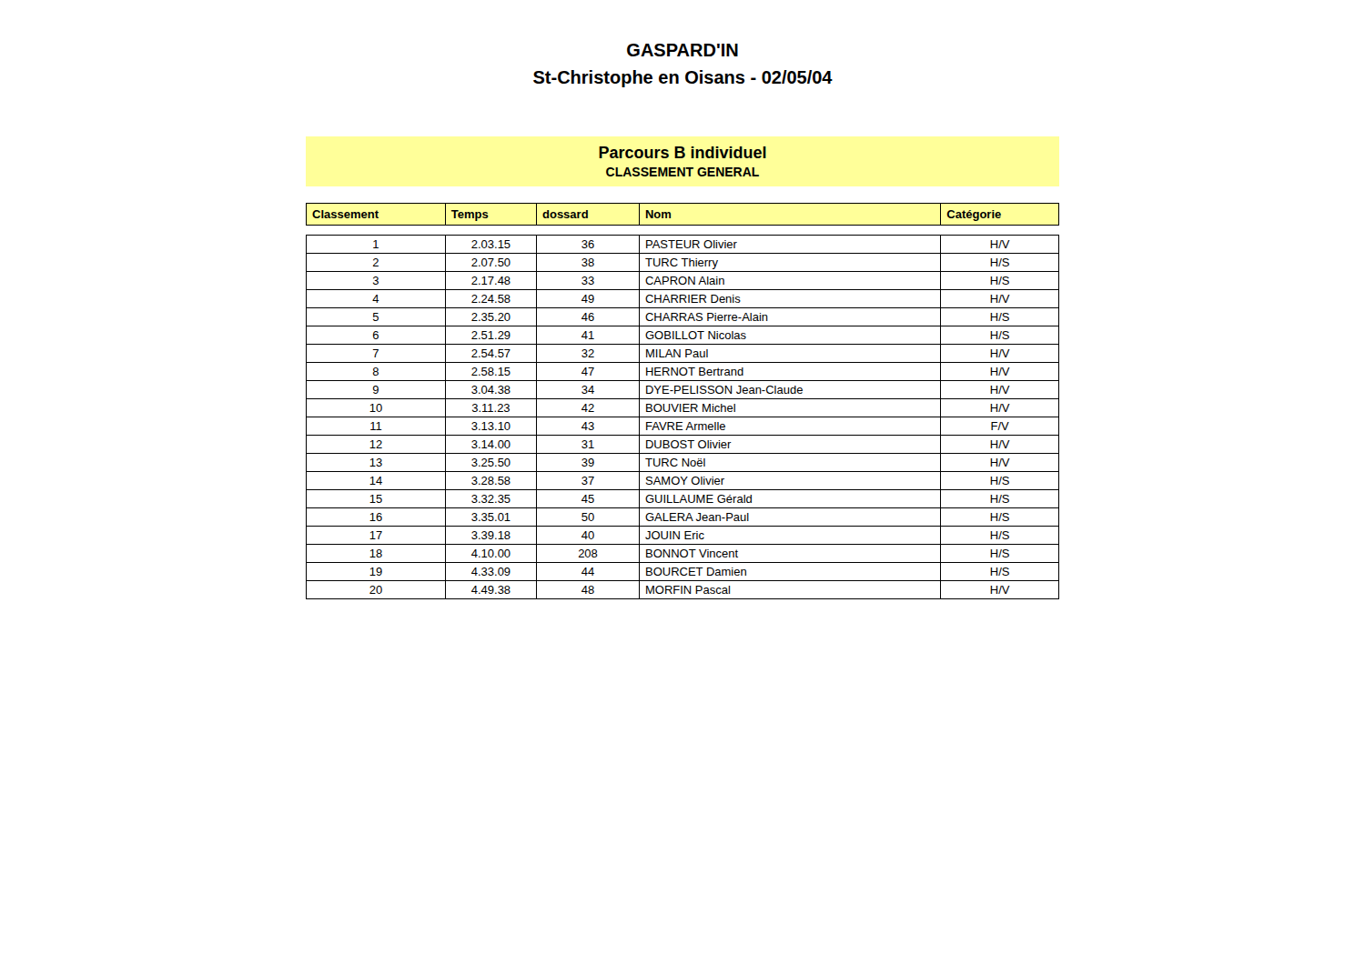GASPARD'IN
St-Christophe en Oisans - 02/05/04
Parcours B individuel
CLASSEMENT GENERAL
| Classement | Temps | dossard | Nom | Catégorie |
| --- | --- | --- | --- | --- |
| 1 | 2.03.15 | 36 | PASTEUR Olivier | H/V |
| 2 | 2.07.50 | 38 | TURC Thierry | H/S |
| 3 | 2.17.48 | 33 | CAPRON Alain | H/S |
| 4 | 2.24.58 | 49 | CHARRIER Denis | H/V |
| 5 | 2.35.20 | 46 | CHARRAS Pierre-Alain | H/S |
| 6 | 2.51.29 | 41 | GOBILLOT Nicolas | H/S |
| 7 | 2.54.57 | 32 | MILAN Paul | H/V |
| 8 | 2.58.15 | 47 | HERNOT Bertrand | H/V |
| 9 | 3.04.38 | 34 | DYE-PELISSON Jean-Claude | H/V |
| 10 | 3.11.23 | 42 | BOUVIER Michel | H/V |
| 11 | 3.13.10 | 43 | FAVRE Armelle | F/V |
| 12 | 3.14.00 | 31 | DUBOST Olivier | H/V |
| 13 | 3.25.50 | 39 | TURC Noël | H/V |
| 14 | 3.28.58 | 37 | SAMOY Olivier | H/S |
| 15 | 3.32.35 | 45 | GUILLAUME Gérald | H/S |
| 16 | 3.35.01 | 50 | GALERA Jean-Paul | H/S |
| 17 | 3.39.18 | 40 | JOUIN Eric | H/S |
| 18 | 4.10.00 | 208 | BONNOT Vincent | H/S |
| 19 | 4.33.09 | 44 | BOURCET Damien | H/S |
| 20 | 4.49.38 | 48 | MORFIN Pascal | H/V |